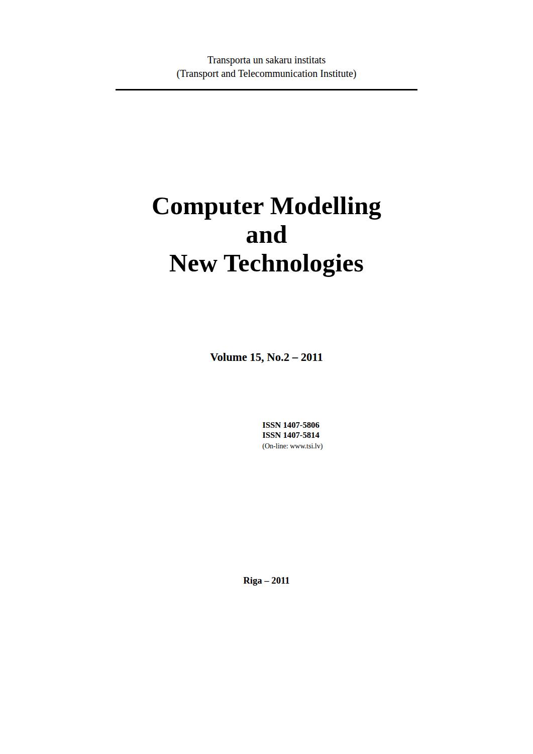Transporta un sakaru institats
(Transport and Telecommunication Institute)
Computer Modelling
and
New Technologies
Volume 15, No.2 – 2011
ISSN 1407-5806
ISSN 1407-5814
(On-line: www.tsi.lv)
Riga – 2011